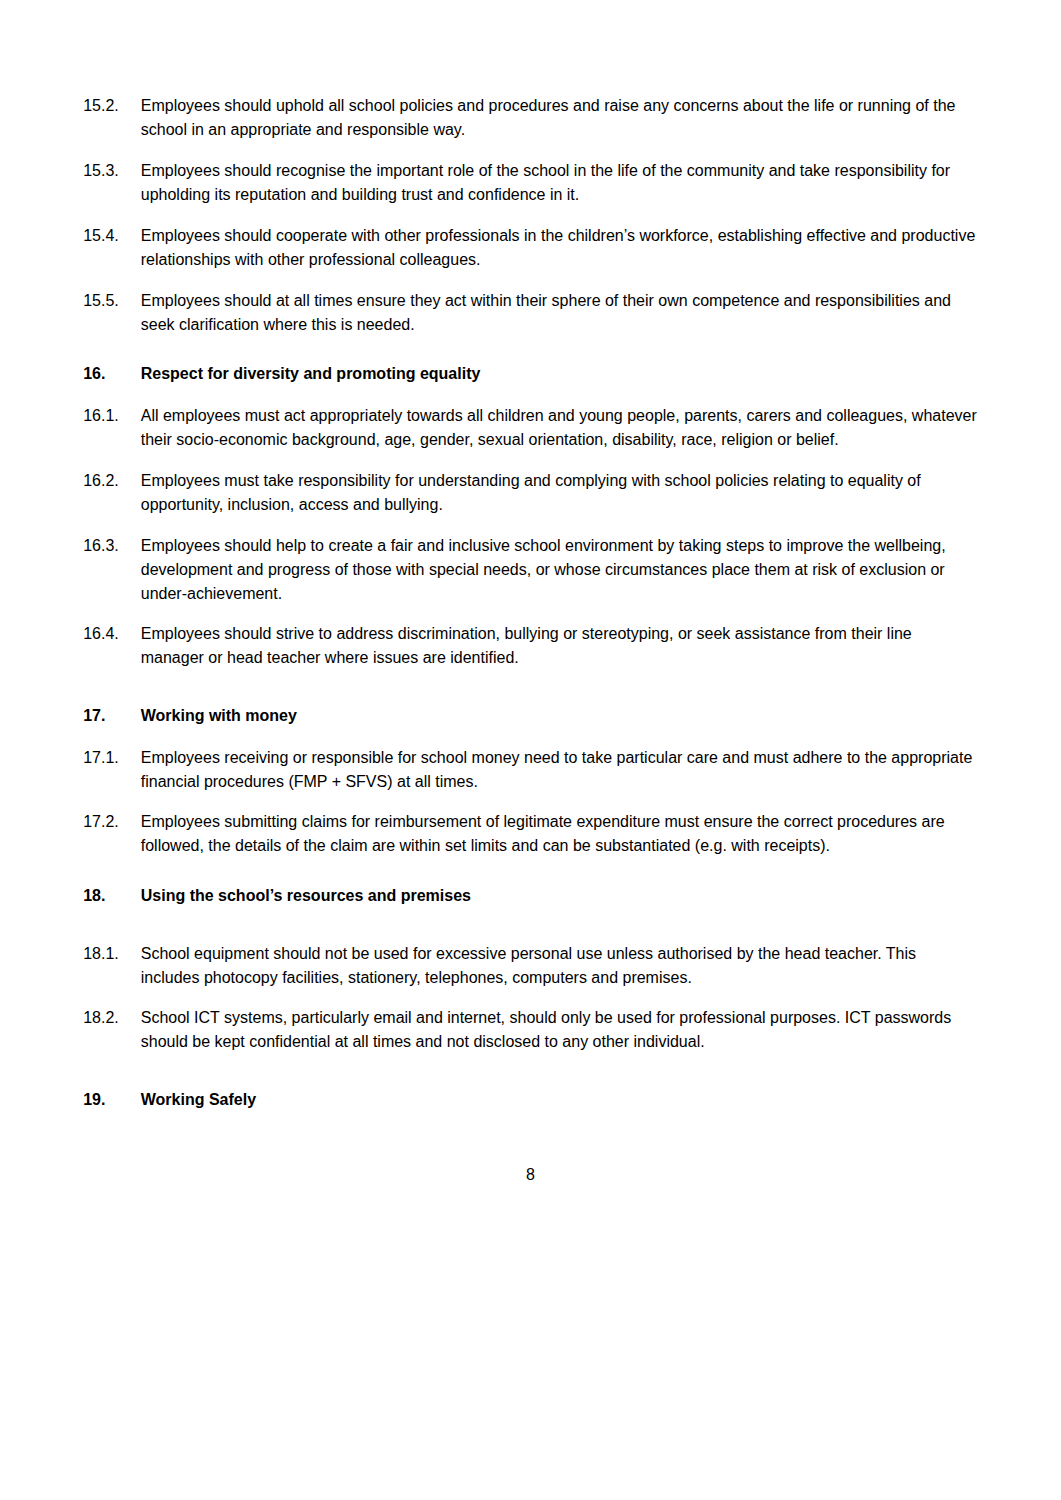15.2. Employees should uphold all school policies and procedures and raise any concerns about the life or running of the school in an appropriate and responsible way.
15.3. Employees should recognise the important role of the school in the life of the community and take responsibility for upholding its reputation and building trust and confidence in it.
15.4. Employees should cooperate with other professionals in the children’s workforce, establishing effective and productive relationships with other professional colleagues.
15.5. Employees should at all times ensure they act within their sphere of their own competence and responsibilities and seek clarification where this is needed.
16. Respect for diversity and promoting equality
16.1. All employees must act appropriately towards all children and young people, parents, carers and colleagues, whatever their socio-economic background, age, gender, sexual orientation, disability, race, religion or belief.
16.2. Employees must take responsibility for understanding and complying with school policies relating to equality of opportunity, inclusion, access and bullying.
16.3. Employees should help to create a fair and inclusive school environment by taking steps to improve the wellbeing, development and progress of those with special needs, or whose circumstances place them at risk of exclusion or under-achievement.
16.4. Employees should strive to address discrimination, bullying or stereotyping, or seek assistance from their line manager or head teacher where issues are identified.
17. Working with money
17.1. Employees receiving or responsible for school money need to take particular care and must adhere to the appropriate financial procedures (FMP + SFVS) at all times.
17.2. Employees submitting claims for reimbursement of legitimate expenditure must ensure the correct procedures are followed, the details of the claim are within set limits and can be substantiated (e.g. with receipts).
18. Using the school’s resources and premises
18.1. School equipment should not be used for excessive personal use unless authorised by the head teacher. This includes photocopy facilities, stationery, telephones, computers and premises.
18.2. School ICT systems, particularly email and internet, should only be used for professional purposes. ICT passwords should be kept confidential at all times and not disclosed to any other individual.
19. Working Safely
8